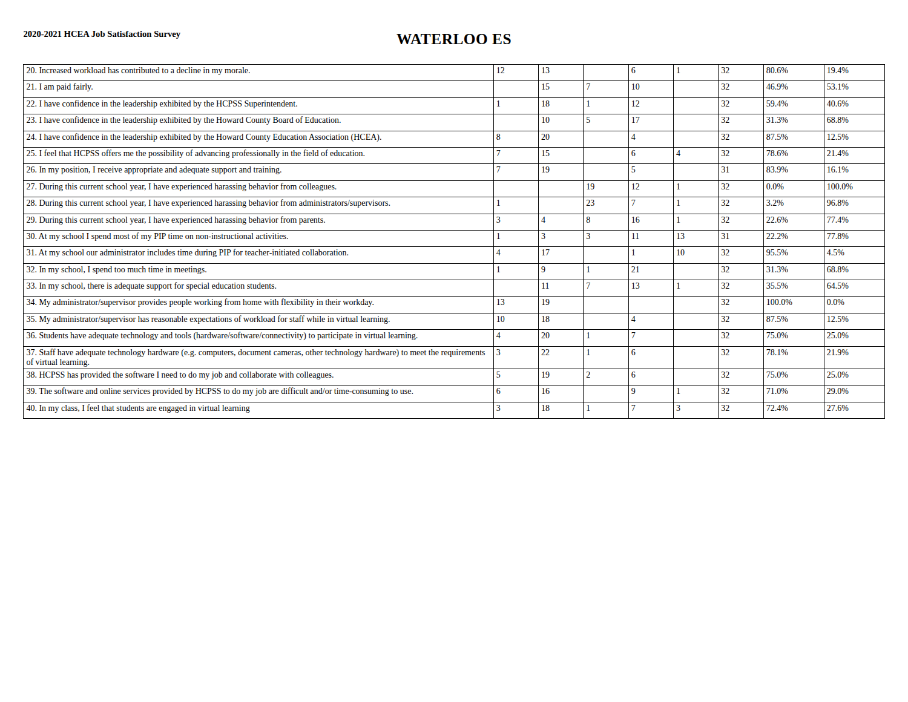2020-2021 HCEA Job Satisfaction Survey
WATERLOO ES
| 20. Increased workload has contributed to a decline in my morale. | 12 | 13 | | 6 | 1 | 32 | 80.6% | 19.4% |
| 21. I am paid fairly. | | 15 | 7 | 10 | | 32 | 46.9% | 53.1% |
| 22. I have confidence in the leadership exhibited by the HCPSS Superintendent. | 1 | 18 | 1 | 12 | | 32 | 59.4% | 40.6% |
| 23. I have confidence in the leadership exhibited by the Howard County Board of Education. | | 10 | 5 | 17 | | 32 | 31.3% | 68.8% |
| 24. I have confidence in the leadership exhibited by the Howard County Education Association (HCEA). | 8 | 20 | | 4 | | 32 | 87.5% | 12.5% |
| 25. I feel that HCPSS offers me the possibility of advancing professionally in the field of education. | 7 | 15 | | 6 | 4 | 32 | 78.6% | 21.4% |
| 26. In my position, I receive appropriate and adequate support and training. | 7 | 19 | | 5 | | 31 | 83.9% | 16.1% |
| 27. During this current school year, I have experienced harassing behavior from colleagues. | | | 19 | 12 | 1 | 32 | 0.0% | 100.0% |
| 28. During this current school year, I have experienced harassing behavior from administrators/supervisors. | 1 | | 23 | 7 | 1 | 32 | 3.2% | 96.8% |
| 29. During this current school year, I have experienced harassing behavior from parents. | 3 | 4 | 8 | 16 | 1 | 32 | 22.6% | 77.4% |
| 30. At my school I spend most of my PIP time on non-instructional activities. | 1 | 3 | 3 | 11 | 13 | 31 | 22.2% | 77.8% |
| 31. At my school our administrator includes time during PIP for teacher-initiated collaboration. | 4 | 17 | | 1 | 10 | 32 | 95.5% | 4.5% |
| 32. In my school, I spend too much time in meetings. | 1 | 9 | 1 | 21 | | 32 | 31.3% | 68.8% |
| 33. In my school, there is adequate support for special education students. | | 11 | 7 | 13 | 1 | 32 | 35.5% | 64.5% |
| 34. My administrator/supervisor provides people working from home with flexibility in their workday. | 13 | 19 | | | | 32 | 100.0% | 0.0% |
| 35. My administrator/supervisor has reasonable expectations of workload for staff while in virtual learning. | 10 | 18 | | 4 | | 32 | 87.5% | 12.5% |
| 36. Students have adequate technology and tools (hardware/software/connectivity) to participate in virtual learning. | 4 | 20 | 1 | 7 | | 32 | 75.0% | 25.0% |
| 37. Staff have adequate technology hardware (e.g. computers, document cameras, other technology hardware) to meet the requirements of virtual learning. | 3 | 22 | 1 | 6 | | 32 | 78.1% | 21.9% |
| 38. HCPSS has provided the software I need to do my job and collaborate with colleagues. | 5 | 19 | 2 | 6 | | 32 | 75.0% | 25.0% |
| 39. The software and online services provided by HCPSS to do my job are difficult and/or time-consuming to use. | 6 | 16 | | 9 | 1 | 32 | 71.0% | 29.0% |
| 40. In my class, I feel that students are engaged in virtual learning | 3 | 18 | 1 | 7 | 3 | 32 | 72.4% | 27.6% |